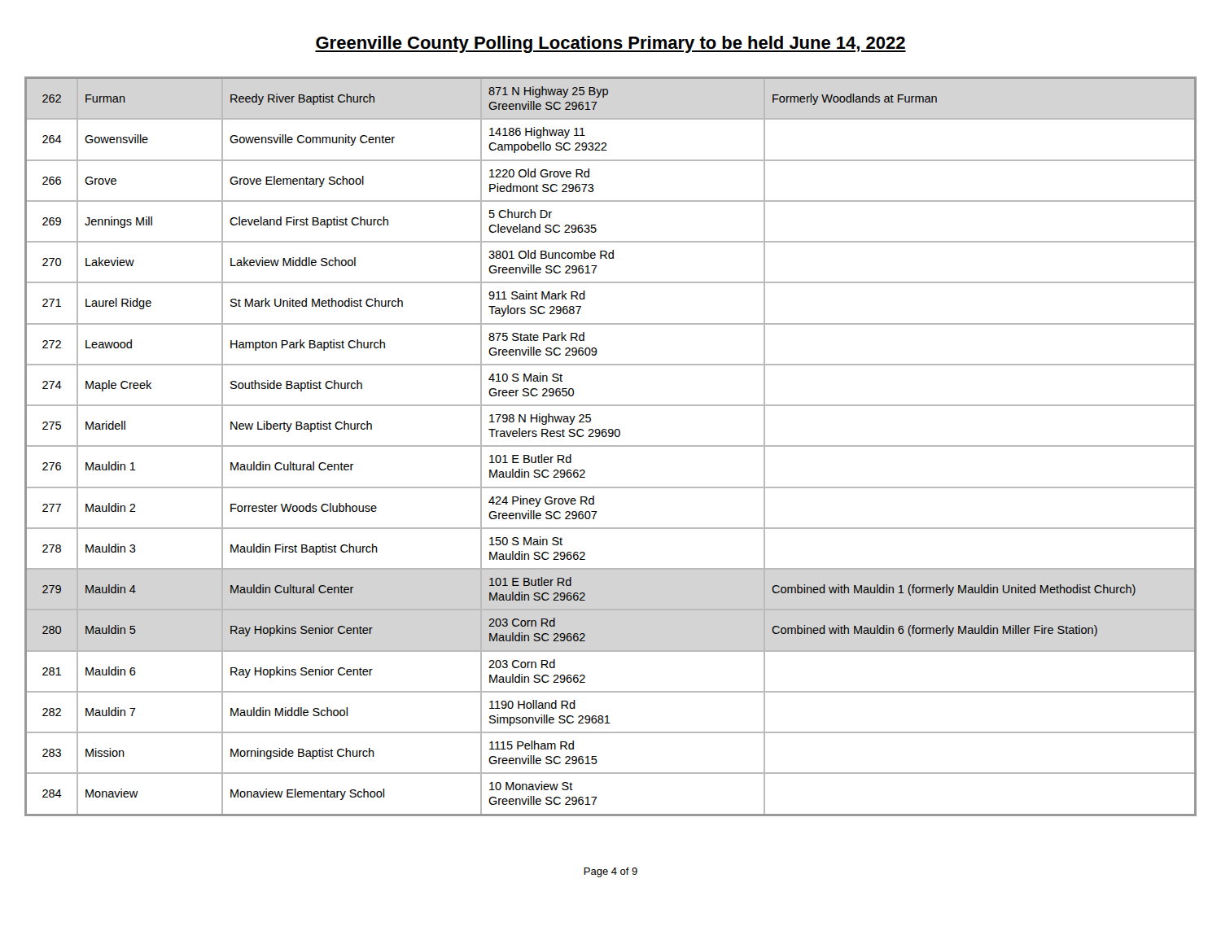Greenville County Polling Locations Primary to be held June 14, 2022
| 262 | Furman | Reedy River Baptist Church | 871 N Highway 25 Byp Greenville SC 29617 | Formerly Woodlands at Furman |
| 264 | Gowensville | Gowensville Community Center | 14186 Highway 11 Campobello SC 29322 | |
| 266 | Grove | Grove Elementary School | 1220 Old Grove Rd Piedmont SC 29673 | |
| 269 | Jennings Mill | Cleveland First Baptist Church | 5 Church Dr Cleveland SC 29635 | |
| 270 | Lakeview | Lakeview Middle School | 3801 Old Buncombe Rd Greenville SC 29617 | |
| 271 | Laurel Ridge | St Mark United Methodist Church | 911 Saint Mark Rd Taylors SC 29687 | |
| 272 | Leawood | Hampton Park Baptist Church | 875 State Park Rd Greenville SC 29609 | |
| 274 | Maple Creek | Southside Baptist Church | 410 S Main St Greer SC 29650 | |
| 275 | Maridell | New Liberty Baptist Church | 1798 N Highway 25 Travelers Rest SC 29690 | |
| 276 | Mauldin 1 | Mauldin Cultural Center | 101 E Butler Rd Mauldin SC 29662 | |
| 277 | Mauldin 2 | Forrester Woods Clubhouse | 424 Piney Grove Rd Greenville SC 29607 | |
| 278 | Mauldin 3 | Mauldin First Baptist Church | 150 S Main St Mauldin SC 29662 | |
| 279 | Mauldin 4 | Mauldin Cultural Center | 101 E Butler Rd Mauldin SC 29662 | Combined with Mauldin 1 (formerly Mauldin United Methodist Church) |
| 280 | Mauldin 5 | Ray Hopkins Senior Center | 203 Corn Rd Mauldin SC 29662 | Combined with Mauldin 6 (formerly Mauldin Miller Fire Station) |
| 281 | Mauldin 6 | Ray Hopkins Senior Center | 203 Corn Rd Mauldin SC 29662 | |
| 282 | Mauldin 7 | Mauldin Middle School | 1190 Holland Rd Simpsonville SC 29681 | |
| 283 | Mission | Morningside Baptist Church | 1115 Pelham Rd Greenville SC 29615 | |
| 284 | Monaview | Monaview Elementary School | 10 Monaview St Greenville SC 29617 | |
Page 4 of 9